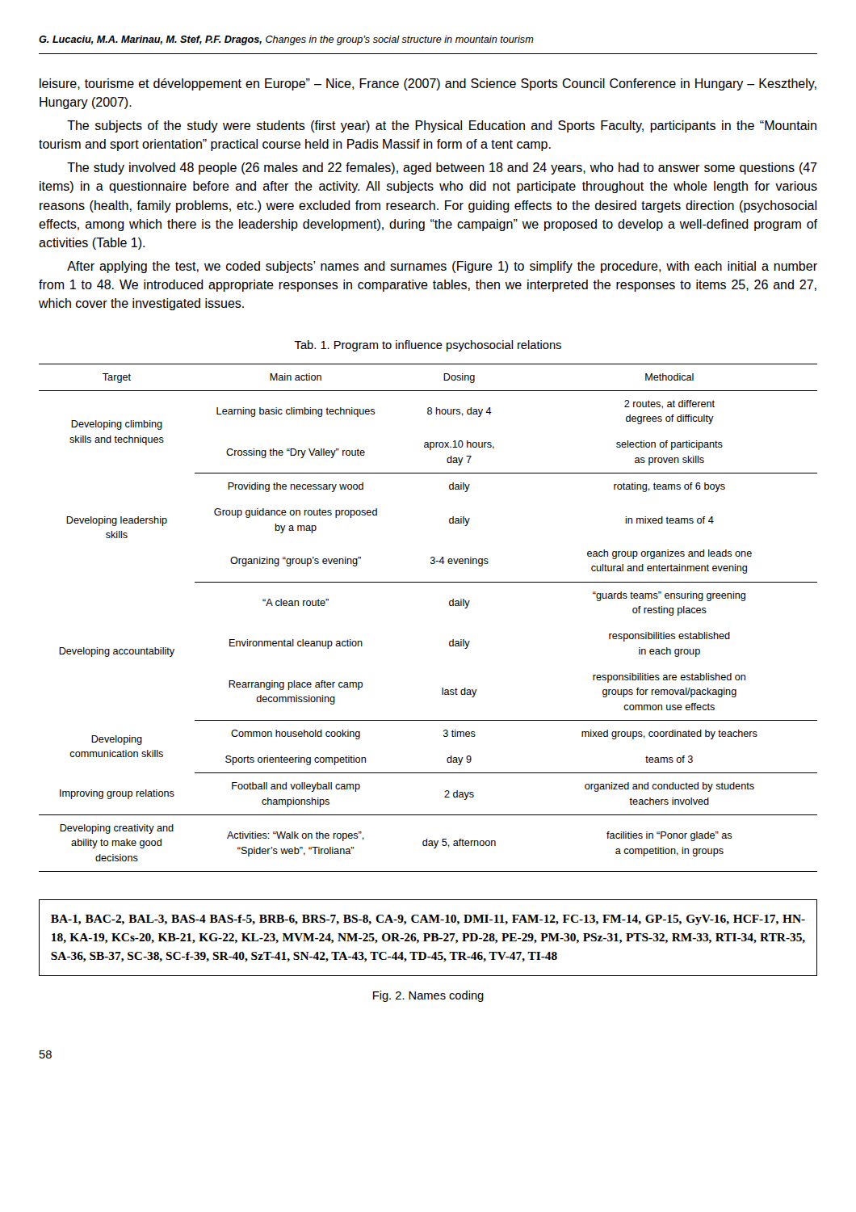G. Lucaciu, M.A. Marinau, M. Stef, P.F. Dragos, Changes in the group's social structure in mountain tourism
leisure, tourisme et développement en Europe” – Nice, France (2007) and Science Sports Council Conference in Hungary – Keszthely, Hungary (2007).
The subjects of the study were students (first year) at the Physical Education and Sports Faculty, participants in the “Mountain tourism and sport orientation” practical course held in Padis Massif in form of a tent camp.
The study involved 48 people (26 males and 22 females), aged between 18 and 24 years, who had to answer some questions (47 items) in a questionnaire before and after the activity. All subjects who did not participate throughout the whole length for various reasons (health, family problems, etc.) were excluded from research. For guiding effects to the desired targets direction (psychosocial effects, among which there is the leadership development), during “the campaign” we proposed to develop a well-defined program of activities (Table 1).
After applying the test, we coded subjects’ names and surnames (Figure 1) to simplify the procedure, with each initial a number from 1 to 48. We introduced appropriate responses in comparative tables, then we interpreted the responses to items 25, 26 and 27, which cover the investigated issues.
Tab. 1. Program to influence psychosocial relations
| Target | Main action | Dosing | Methodical |
| --- | --- | --- | --- |
| Developing climbing skills and techniques | Learning basic climbing techniques | 8 hours, day 4 | 2 routes, at different degrees of difficulty |
| Crossing the “Dry Valley” route | aprox.10 hours, day 7 | selection of participants as proven skills |
| Developing leadership skills | Providing the necessary wood | daily | rotating, teams of 6 boys |
| Group guidance on routes proposed by a map | daily | in mixed teams of 4 |
| Organizing “group’s evening” | 3-4 evenings | each group organizes and leads one cultural and entertainment evening |
| Developing accountability | “A clean route” | daily | “guards teams” ensuring greening of resting places |
| Environmental cleanup action | daily | responsibilities established in each group |
| Rearranging place after camp decommissioning | last day | responsibilities are established on groups for removal/packaging common use effects |
| Developing communication skills | Common household cooking | 3 times | mixed groups, coordinated by teachers |
| Sports orienteering competition | day 9 | teams of 3 |
| Improving group relations | Football and volleyball camp championships | 2 days | organized and conducted by students teachers involved |
| Developing creativity and ability to make good decisions | Activities: “Walk on the ropes”, “Spider’s web”, “Tiroliana” | day 5, afternoon | facilities in “Ponor glade” as a competition, in groups |
BA-1, BAC-2, BAL-3, BAS-4 BAS-f-5, BRB-6, BRS-7, BS-8, CA-9, CAM-10, DMI-11, FAM-12, FC-13, FM-14, GP-15, GyV-16, HCF-17, HN-18, KA-19, KCs-20, KB-21, KG-22, KL-23, MVM-24, NM-25, OR-26, PB-27, PD-28, PE-29, PM-30, PSz-31, PTS-32, RM-33, RTI-34, RTR-35, SA-36, SB-37, SC-38, SC-f-39, SR-40, SzT-41, SN-42, TA-43, TC-44, TD-45, TR-46, TV-47, TI-48
Fig. 2. Names coding
58